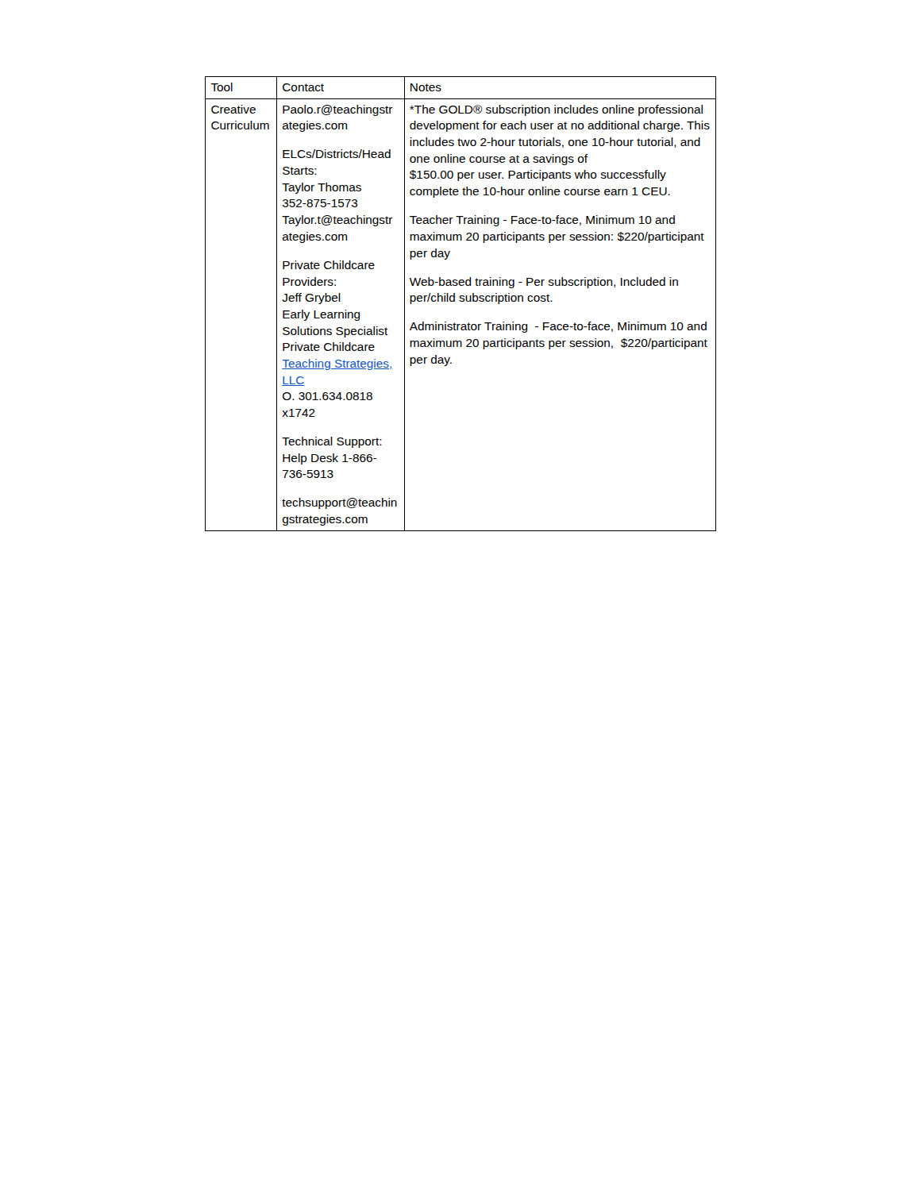| Tool | Contact | Notes |
| --- | --- | --- |
| Creative Curriculum | Paolo.r@teachingstrategies.com ELCs/Districts/Head Starts: Taylor Thomas 352-875-1573 Taylor.t@teachingstrategies.com Private Childcare Providers: Jeff Grybel Early Learning Solutions Specialist Private Childcare Teaching Strategies, LLC O. 301.634.0818 x1742 Technical Support: Help Desk 1-866-736-5913 techsupport@teachingstrategies.com | *The GOLD® subscription includes online professional development for each user at no additional charge. This includes two 2-hour tutorials, one 10-hour tutorial, and one online course at a savings of $150.00 per user. Participants who successfully complete the 10-hour online course earn 1 CEU. Teacher Training - Face-to-face, Minimum 10 and maximum 20 participants per session: $220/participant per day Web-based training - Per subscription, Included in per/child subscription cost. Administrator Training - Face-to-face, Minimum 10 and maximum 20 participants per session, $220/participant per day. |